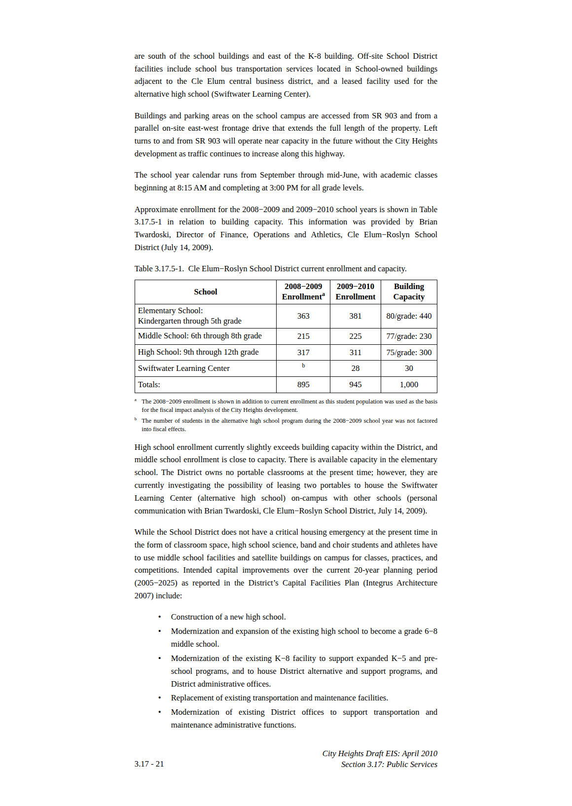are south of the school buildings and east of the K-8 building. Off-site School District facilities include school bus transportation services located in School-owned buildings adjacent to the Cle Elum central business district, and a leased facility used for the alternative high school (Swiftwater Learning Center).
Buildings and parking areas on the school campus are accessed from SR 903 and from a parallel on-site east-west frontage drive that extends the full length of the property. Left turns to and from SR 903 will operate near capacity in the future without the City Heights development as traffic continues to increase along this highway.
The school year calendar runs from September through mid-June, with academic classes beginning at 8:15 AM and completing at 3:00 PM for all grade levels.
Approximate enrollment for the 2008−2009 and 2009−2010 school years is shown in Table 3.17.5-1 in relation to building capacity. This information was provided by Brian Twardoski, Director of Finance, Operations and Athletics, Cle Elum−Roslyn School District (July 14, 2009).
Table 3.17.5-1. Cle Elum−Roslyn School District current enrollment and capacity.
| School | 2008−2009 Enrollment a | 2009−2010 Enrollment | Building Capacity |
| --- | --- | --- | --- |
| Elementary School: Kindergarten through 5th grade | 363 | 381 | 80/grade: 440 |
| Middle School: 6th through 8th grade | 215 | 225 | 77/grade: 230 |
| High School: 9th through 12th grade | 317 | 311 | 75/grade: 300 |
| Swiftwater Learning Center | b | 28 | 30 |
| Totals: | 895 | 945 | 1,000 |
a
The 2008−2009 enrollment is shown in addition to current enrollment as this student population was used as the basis for the fiscal impact analysis of the City Heights development.
b
The number of students in the alternative high school program during the 2008−2009 school year was not factored into fiscal effects.
High school enrollment currently slightly exceeds building capacity within the District, and middle school enrollment is close to capacity. There is available capacity in the elementary school. The District owns no portable classrooms at the present time; however, they are currently investigating the possibility of leasing two portables to house the Swiftwater Learning Center (alternative high school) on-campus with other schools (personal communication with Brian Twardoski, Cle Elum−Roslyn School District, July 14, 2009).
While the School District does not have a critical housing emergency at the present time in the form of classroom space, high school science, band and choir students and athletes have to use middle school facilities and satellite buildings on campus for classes, practices, and competitions. Intended capital improvements over the current 20-year planning period (2005−2025) as reported in the District’s Capital Facilities Plan (Integrus Architecture 2007) include:
Construction of a new high school.
Modernization and expansion of the existing high school to become a grade 6−8 middle school.
Modernization of the existing K−8 facility to support expanded K−5 and pre-school programs, and to house District alternative and support programs, and District administrative offices.
Replacement of existing transportation and maintenance facilities.
Modernization of existing District offices to support transportation and maintenance administrative functions.
3.17 - 21
City Heights Draft EIS: April 2010
Section 3.17: Public Services